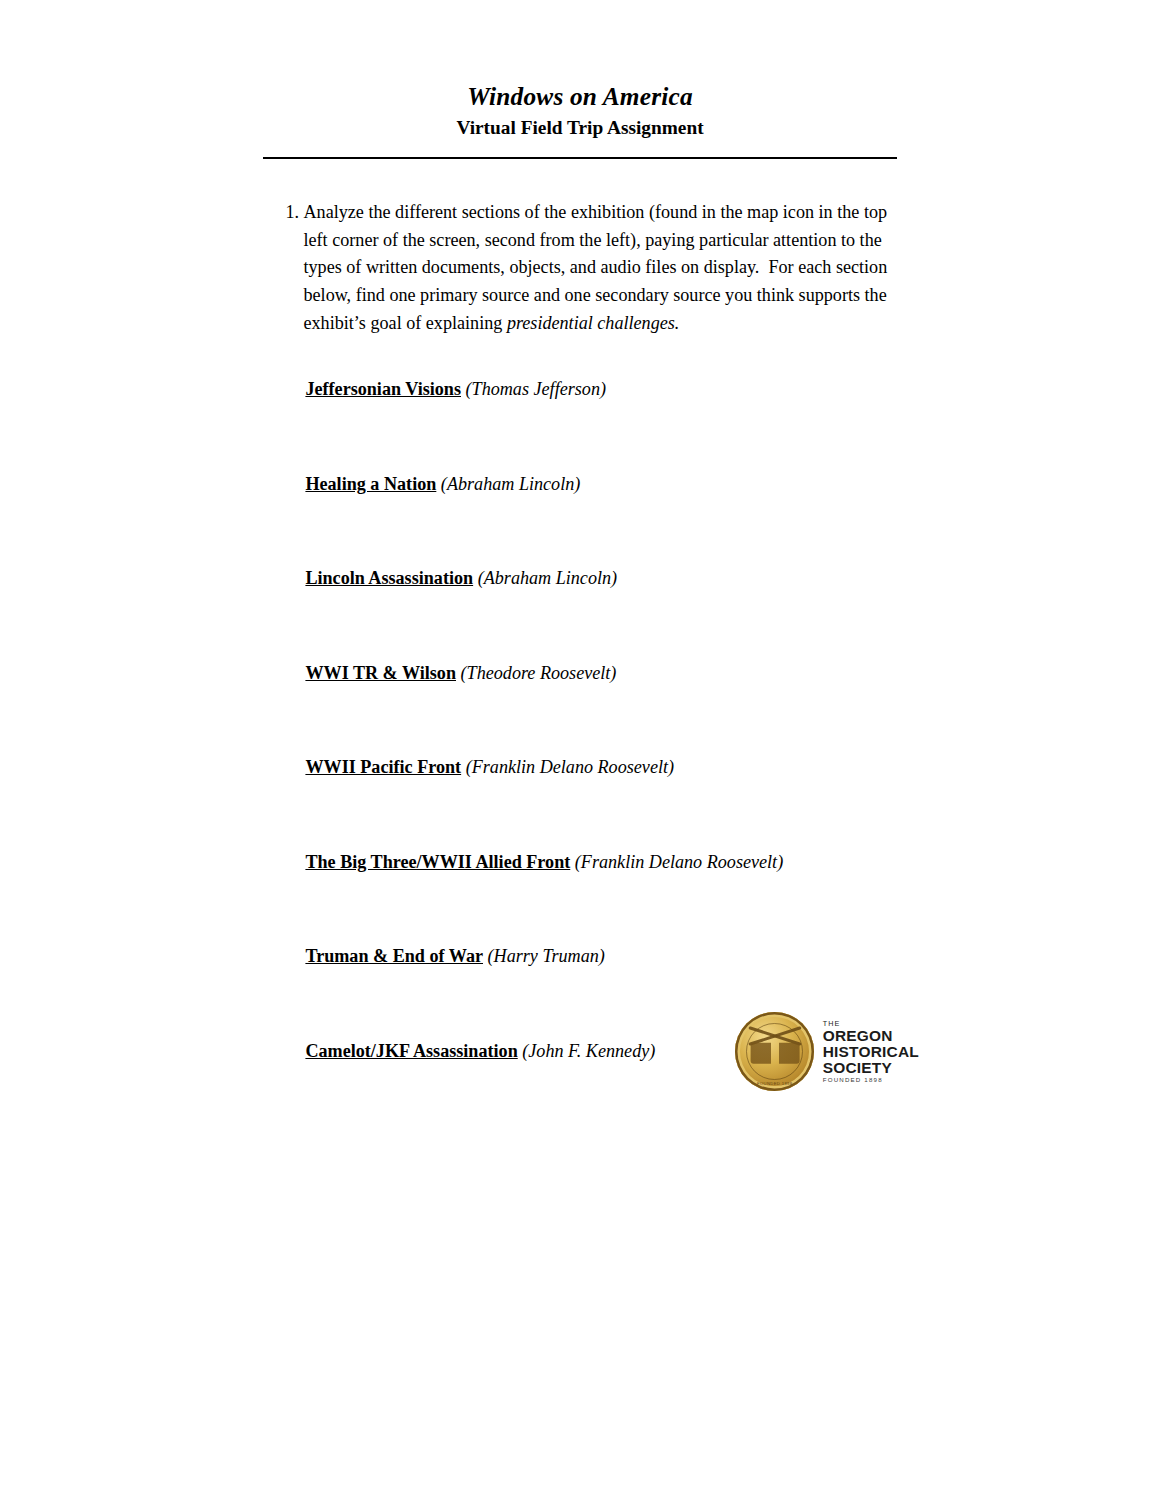Windows on America
Virtual Field Trip Assignment
Analyze the different sections of the exhibition (found in the map icon in the top left corner of the screen, second from the left), paying particular attention to the types of written documents, objects, and audio files on display. For each section below, find one primary source and one secondary source you think supports the exhibit’s goal of explaining presidential challenges.
Jeffersonian Visions (Thomas Jefferson)
Healing a Nation (Abraham Lincoln)
Lincoln Assassination (Abraham Lincoln)
WWI TR & Wilson (Theodore Roosevelt)
WWII Pacific Front (Franklin Delano Roosevelt)
The Big Three/WWII Allied Front (Franklin Delano Roosevelt)
Truman & End of War (Harry Truman)
Camelot/JKF Assassination (John F. Kennedy)
Founded 1898
The Oregon Historical Society Founded 1898